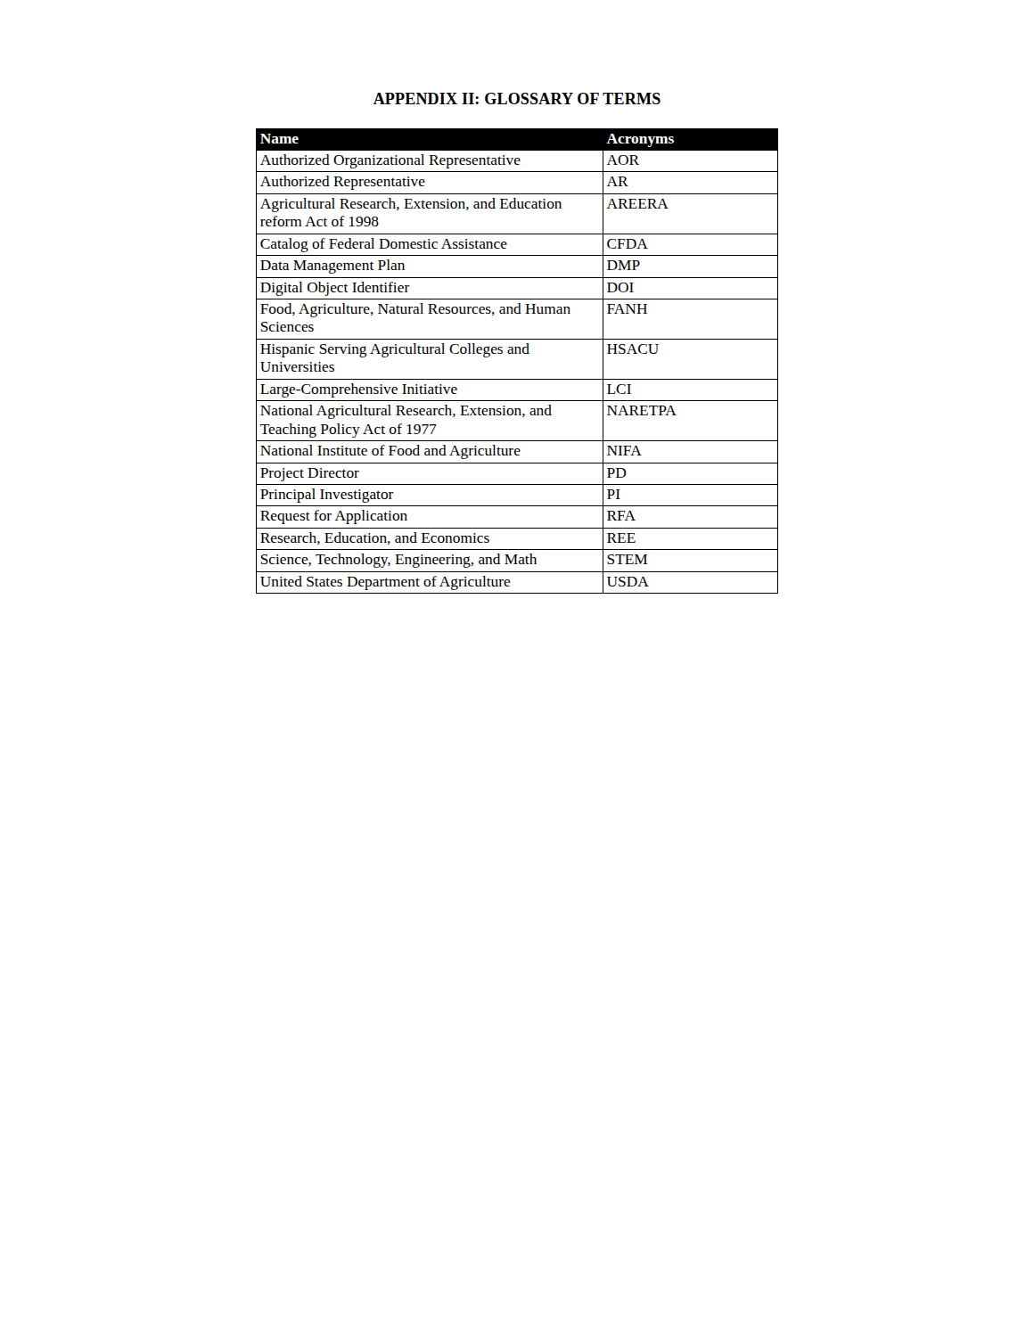APPENDIX II: GLOSSARY OF TERMS
| Name | Acronyms |
| --- | --- |
| Authorized Organizational Representative | AOR |
| Authorized Representative | AR |
| Agricultural Research, Extension, and Education reform Act of 1998 | AREERA |
| Catalog of Federal Domestic Assistance | CFDA |
| Data Management Plan | DMP |
| Digital Object Identifier | DOI |
| Food, Agriculture, Natural Resources, and Human Sciences | FANH |
| Hispanic Serving Agricultural Colleges and Universities | HSACU |
| Large-Comprehensive Initiative | LCI |
| National Agricultural Research, Extension, and Teaching Policy Act of 1977 | NARETPA |
| National Institute of Food and Agriculture | NIFA |
| Project Director | PD |
| Principal Investigator | PI |
| Request for Application | RFA |
| Research, Education, and Economics | REE |
| Science, Technology, Engineering, and Math | STEM |
| United States Department of Agriculture | USDA |